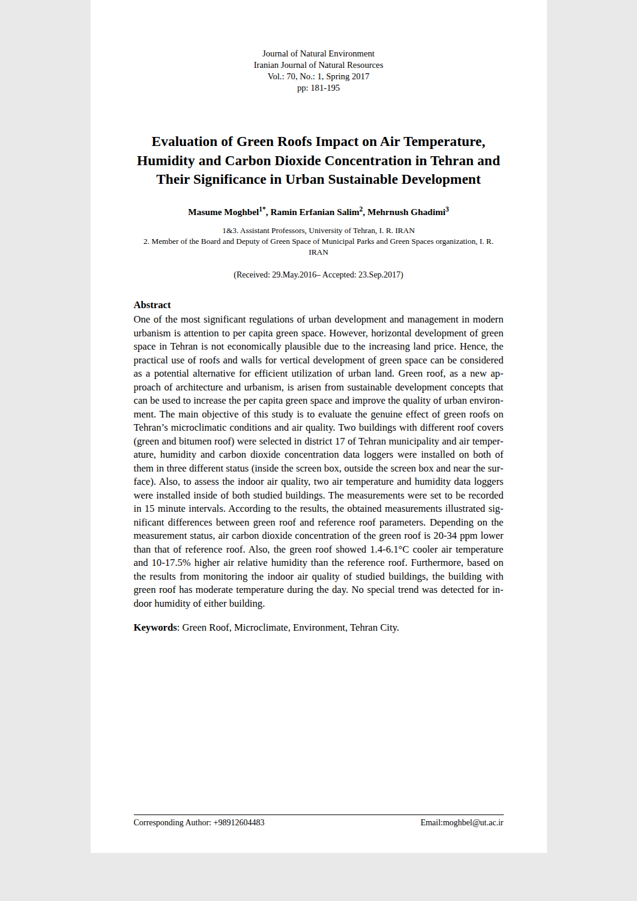Journal of Natural Environment
Iranian Journal of Natural Resources
Vol.: 70, No.: 1, Spring 2017
pp: 181-195
Evaluation of Green Roofs Impact on Air Temperature, Humidity and Carbon Dioxide Concentration in Tehran and Their Significance in Urban Sustainable Development
Masume Moghbel1*, Ramin Erfanian Salim2, Mehrnush Ghadimi3
1&3. Assistant Professors, University of Tehran, I. R. IRAN
2. Member of the Board and Deputy of Green Space of Municipal Parks and Green Spaces organization, I. R. IRAN
(Received: 29.May.2016– Accepted: 23.Sep.2017)
Abstract
One of the most significant regulations of urban development and management in modern urbanism is attention to per capita green space. However, horizontal development of green space in Tehran is not economically plausible due to the increasing land price. Hence, the practical use of roofs and walls for vertical development of green space can be considered as a potential alternative for efficient utilization of urban land. Green roof, as a new approach of architecture and urbanism, is arisen from sustainable development concepts that can be used to increase the per capita green space and improve the quality of urban environment. The main objective of this study is to evaluate the genuine effect of green roofs on Tehran’s microclimatic conditions and air quality. Two buildings with different roof covers (green and bitumen roof) were selected in district 17 of Tehran municipality and air temperature, humidity and carbon dioxide concentration data loggers were installed on both of them in three different status (inside the screen box, outside the screen box and near the surface). Also, to assess the indoor air quality, two air temperature and humidity data loggers were installed inside of both studied buildings. The measurements were set to be recorded in 15 minute intervals. According to the results, the obtained measurements illustrated significant differences between green roof and reference roof parameters. Depending on the measurement status, air carbon dioxide concentration of the green roof is 20-34 ppm lower than that of reference roof. Also, the green roof showed 1.4-6.1°C cooler air temperature and 10-17.5% higher air relative humidity than the reference roof. Furthermore, based on the results from monitoring the indoor air quality of studied buildings, the building with green roof has moderate temperature during the day. No special trend was detected for indoor humidity of either building.
Keywords: Green Roof, Microclimate, Environment, Tehran City.
Corresponding Author: +98912604483 Email:moghbel@ut.ac.ir